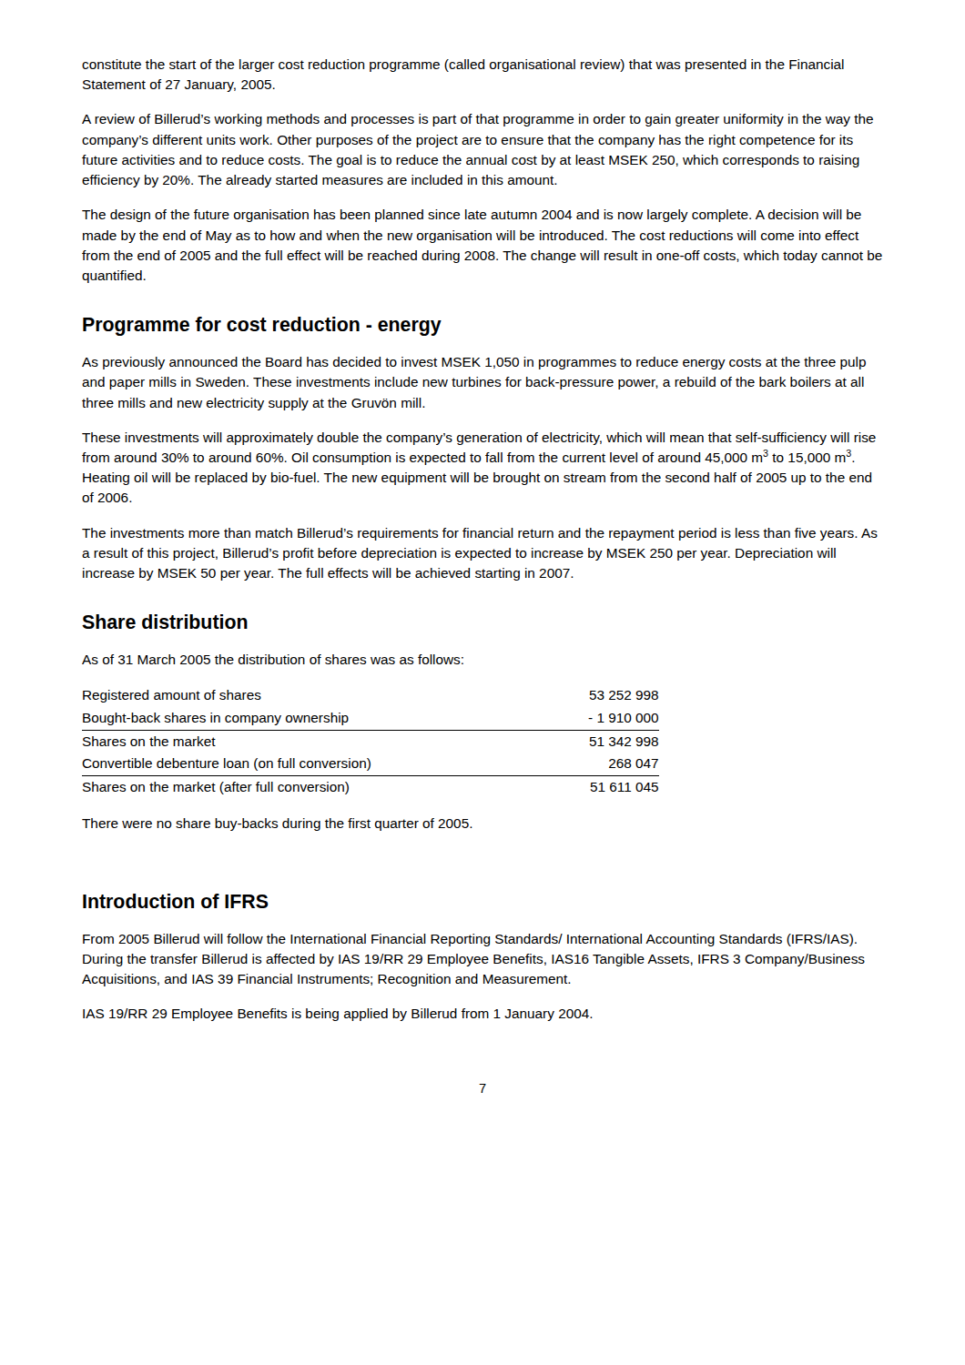constitute the start of the larger cost reduction programme (called organisational review) that was presented in the Financial Statement of 27 January, 2005.
A review of Billerud’s working methods and processes is part of that programme in order to gain greater uniformity in the way the company’s different units work. Other purposes of the project are to ensure that the company has the right competence for its future activities and to reduce costs. The goal is to reduce the annual cost by at least MSEK 250, which corresponds to raising efficiency by 20%. The already started measures are included in this amount.
The design of the future organisation has been planned since late autumn 2004 and is now largely complete. A decision will be made by the end of May as to how and when the new organisation will be introduced. The cost reductions will come into effect from the end of 2005 and the full effect will be reached during 2008. The change will result in one-off costs, which today cannot be quantified.
Programme for cost reduction - energy
As previously announced the Board has decided to invest MSEK 1,050 in programmes to reduce energy costs at the three pulp and paper mills in Sweden. These investments include new turbines for back-pressure power, a rebuild of the bark boilers at all three mills and new electricity supply at the Gruvön mill.
These investments will approximately double the company’s generation of electricity, which will mean that self-sufficiency will rise from around 30% to around 60%. Oil consumption is expected to fall from the current level of around 45,000 m3 to 15,000 m3. Heating oil will be replaced by bio-fuel. The new equipment will be brought on stream from the second half of 2005 up to the end of 2006.
The investments more than match Billerud’s requirements for financial return and the repayment period is less than five years. As a result of this project, Billerud’s profit before depreciation is expected to increase by MSEK 250 per year. Depreciation will increase by MSEK 50 per year. The full effects will be achieved starting in 2007.
Share distribution
As of 31 March 2005 the distribution of shares was as follows:
| Registered amount of shares | 53 252 998 |
| Bought-back shares in company ownership | - 1 910 000 |
| Shares on the market | 51 342 998 |
| Convertible debenture loan (on full conversion) | 268 047 |
| Shares on the market (after full conversion) | 51 611 045 |
There were no share buy-backs during the first quarter of 2005.
Introduction of IFRS
From 2005 Billerud will follow the International Financial Reporting Standards/ International Accounting Standards (IFRS/IAS). During the transfer Billerud is affected by IAS 19/RR 29 Employee Benefits, IAS16 Tangible Assets, IFRS 3 Company/Business Acquisitions, and IAS 39 Financial Instruments; Recognition and Measurement.
IAS 19/RR 29 Employee Benefits is being applied by Billerud from 1 January 2004.
7